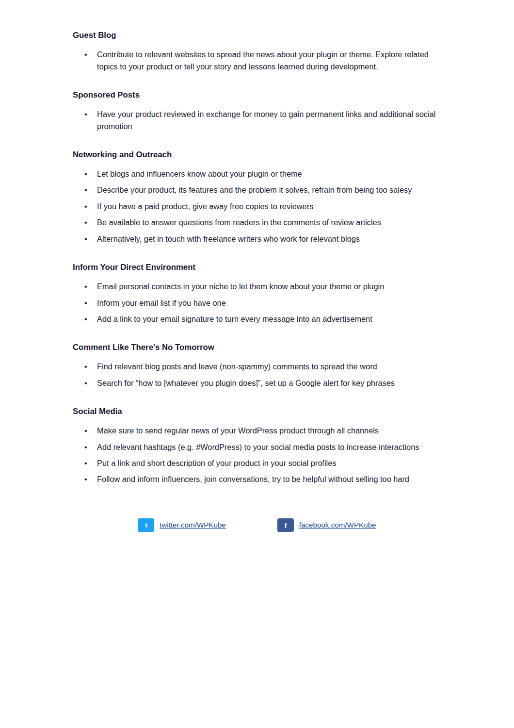Guest Blog
Contribute to relevant websites to spread the news about your plugin or theme. Explore related topics to your product or tell your story and lessons learned during development.
Sponsored Posts
Have your product reviewed in exchange for money to gain permanent links and additional social promotion
Networking and Outreach
Let blogs and influencers know about your plugin or theme
Describe your product, its features and the problem it solves, refrain from being too salesy
If you have a paid product, give away free copies to reviewers
Be available to answer questions from readers in the comments of review articles
Alternatively, get in touch with freelance writers who work for relevant blogs
Inform Your Direct Environment
Email personal contacts in your niche to let them know about your theme or plugin
Inform your email list if you have one
Add a link to your email signature to turn every message into an advertisement
Comment Like There's No Tomorrow
Find relevant blog posts and leave (non-spammy) comments to spread the word
Search for “how to [whatever you plugin does]”, set up a Google alert for key phrases
Social Media
Make sure to send regular news of your WordPress product through all channels
Add relevant hashtags (e.g. #WordPress) to your social media posts to increase interactions
Put a link and short description of your product in your social profiles
Follow and inform influencers, join conversations, try to be helpful without selling too hard
t twitter.com/WPKube f facebook.com/WPKube